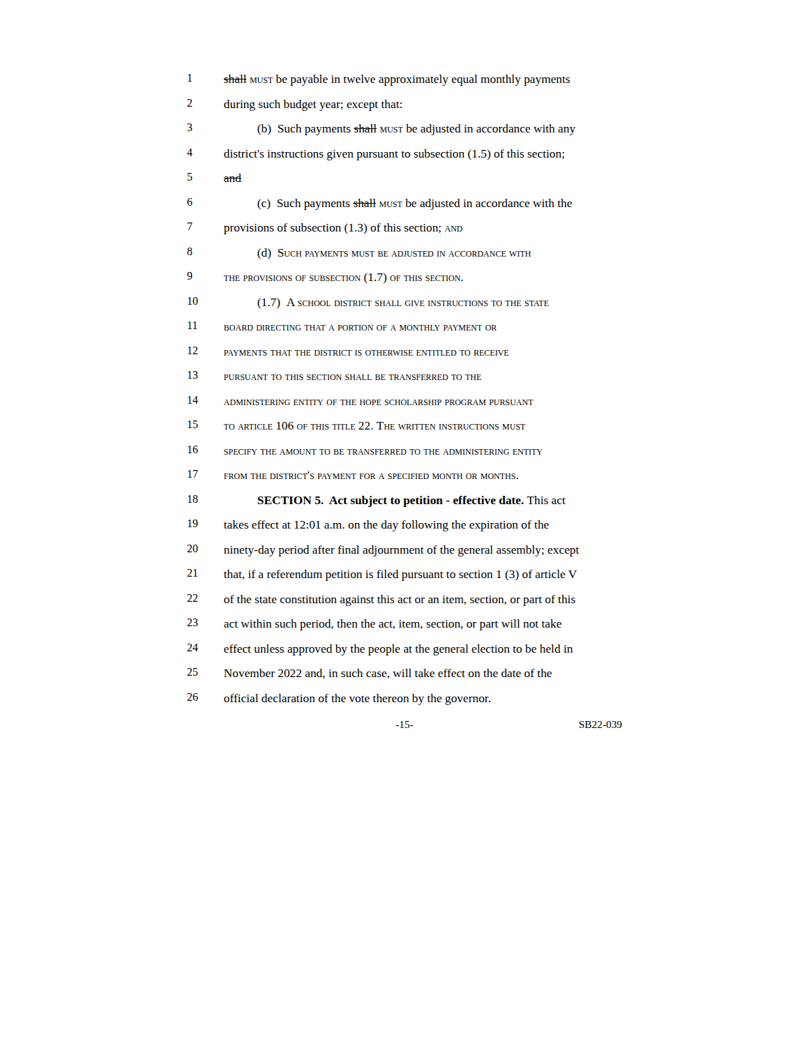| 1 | shall must be payable in twelve approximately equal monthly payments |
| 2 | during such budget year; except that: |
| 3 | (b) Such payments shall must be adjusted in accordance with any |
| 4 | district's instructions given pursuant to subsection (1.5) of this section; |
| 5 | and |
| 6 | (c) Such payments shall must be adjusted in accordance with the |
| 7 | provisions of subsection (1.3) of this section; and |
| 8 | (d) Such payments must be adjusted in accordance with |
| 9 | the provisions of subsection (1.7) of this section. |
| 10 | (1.7) A school district shall give instructions to the state |
| 11 | board directing that a portion of a monthly payment or |
| 12 | payments that the district is otherwise entitled to receive |
| 13 | pursuant to this section shall be transferred to the |
| 14 | administering entity of the hope scholarship program pursuant |
| 15 | to article 106 of this title 22. The written instructions must |
| 16 | specify the amount to be transferred to the administering entity |
| 17 | from the district's payment for a specified month or months. |
| 18 | SECTION 5. Act subject to petition - effective date. This act |
| 19 | takes effect at 12:01 a.m. on the day following the expiration of the |
| 20 | ninety-day period after final adjournment of the general assembly; except |
| 21 | that, if a referendum petition is filed pursuant to section 1 (3) of article V |
| 22 | of the state constitution against this act or an item, section, or part of this |
| 23 | act within such period, then the act, item, section, or part will not take |
| 24 | effect unless approved by the people at the general election to be held in |
| 25 | November 2022 and, in such case, will take effect on the date of the |
| 26 | official declaration of the vote thereon by the governor. |
-15-
SB22-039